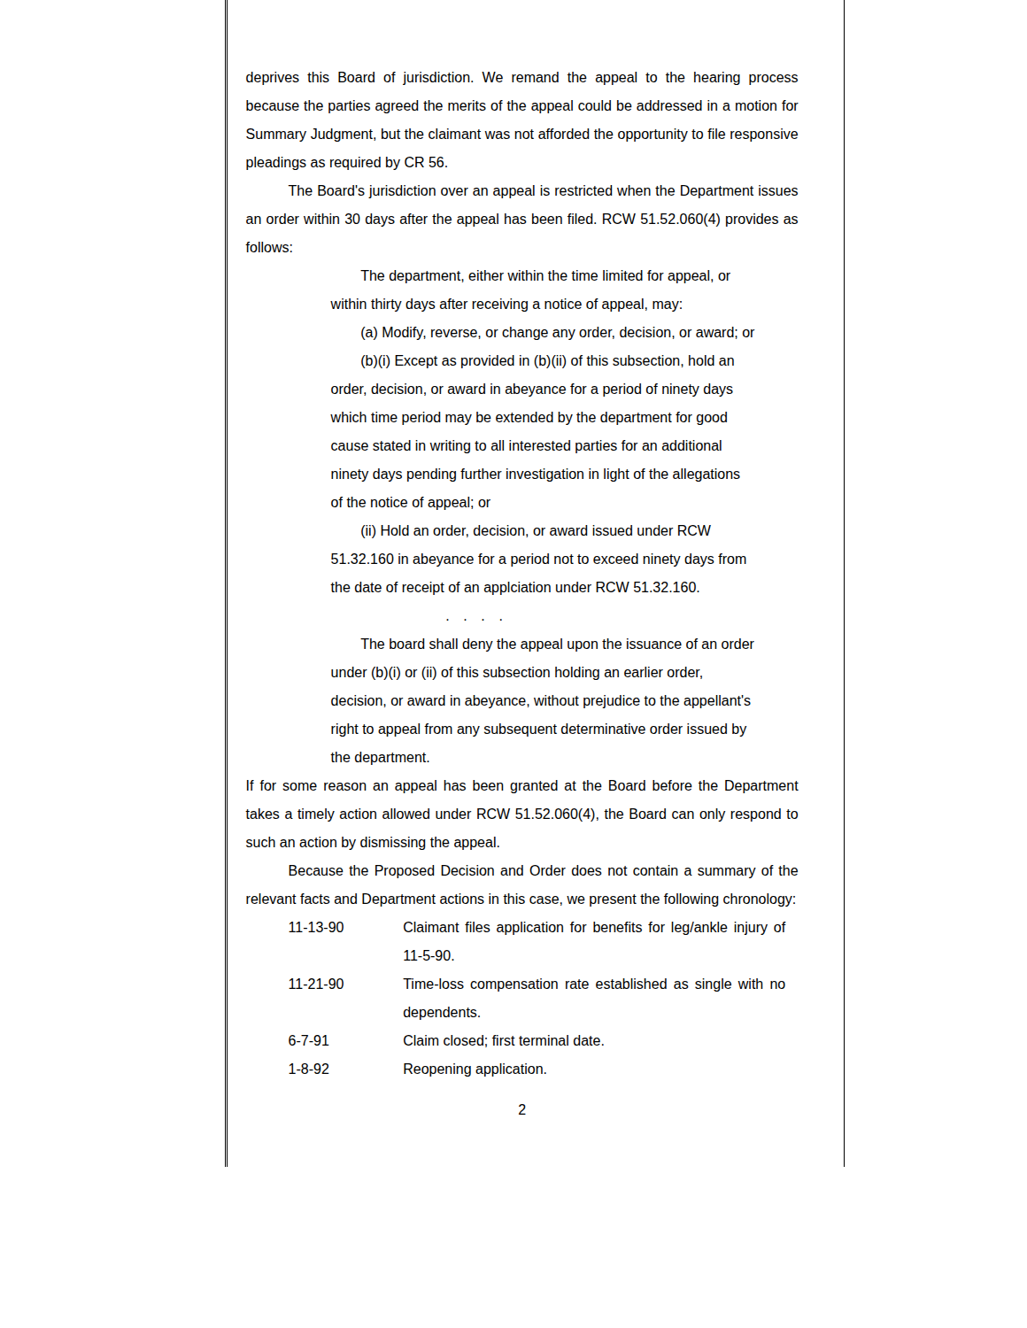deprives this Board of jurisdiction. We remand the appeal to the hearing process because the parties agreed the merits of the appeal could be addressed in a motion for Summary Judgment, but the claimant was not afforded the opportunity to file responsive pleadings as required by CR 56.
The Board's jurisdiction over an appeal is restricted when the Department issues an order within 30 days after the appeal has been filed. RCW 51.52.060(4) provides as follows:
The department, either within the time limited for appeal, or within thirty days after receiving a notice of appeal, may:
(a) Modify, reverse, or change any order, decision, or award; or
(b)(i) Except as provided in (b)(ii) of this subsection, hold an order, decision, or award in abeyance for a period of ninety days which time period may be extended by the department for good cause stated in writing to all interested parties for an additional ninety days pending further investigation in light of the allegations of the notice of appeal; or
(ii) Hold an order, decision, or award issued under RCW 51.32.160 in abeyance for a period not to exceed ninety days from the date of receipt of an applciation under RCW 51.32.160.
. . . .
The board shall deny the appeal upon the issuance of an order under (b)(i) or (ii) of this subsection holding an earlier order, decision, or award in abeyance, without prejudice to the appellant's right to appeal from any subsequent determinative order issued by the department.
If for some reason an appeal has been granted at the Board before the Department takes a timely action allowed under RCW 51.52.060(4), the Board can only respond to such an action by dismissing the appeal.
Because the Proposed Decision and Order does not contain a summary of the relevant facts and Department actions in this case, we present the following chronology:
| 11-13-90 | Claimant files application for benefits for leg/ankle injury of 11-5-90. |
| 11-21-90 | Time-loss compensation rate established as single with no dependents. |
| 6-7-91 | Claim closed; first terminal date. |
| 1-8-92 | Reopening application. |
2